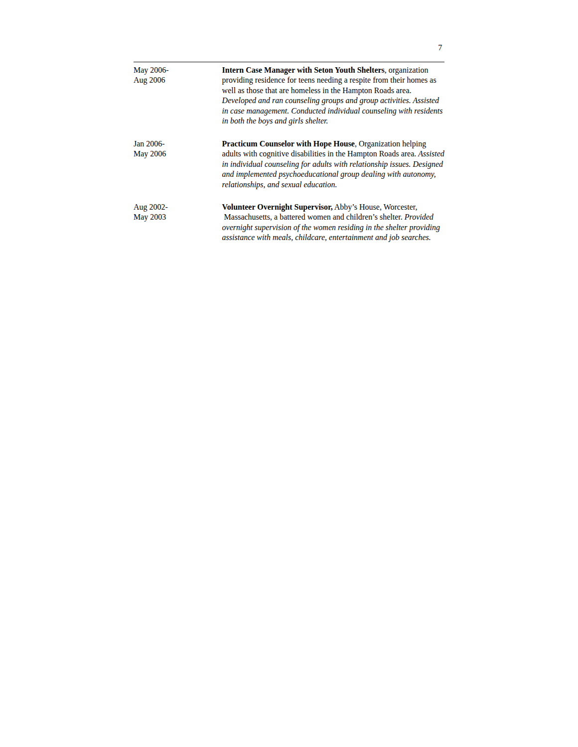7
| May 2006- Aug 2006 | Intern Case Manager with Seton Youth Shelters , organization providing residence for teens needing a respite from their homes as well as those that are homeless in the Hampton Roads area. Developed and ran counseling groups and group activities. Assisted in case management. Conducted individual counseling with residents in both the boys and girls shelter. |
| Jan 2006- May 2006 | Practicum Counselor with Hope House , Organization helping adults with cognitive disabilities in the Hampton Roads area. Assisted in individual counseling for adults with relationship issues. Designed and implemented psychoeducational group dealing with autonomy, relationships, and sexual education. |
| Aug 2002- May 2003 | Volunteer Overnight Supervisor, Abby’s House, Worcester, Massachusetts, a battered women and children’s shelter. Provided overnight supervision of the women residing in the shelter providing assistance with meals, childcare, entertainment and job searches. |